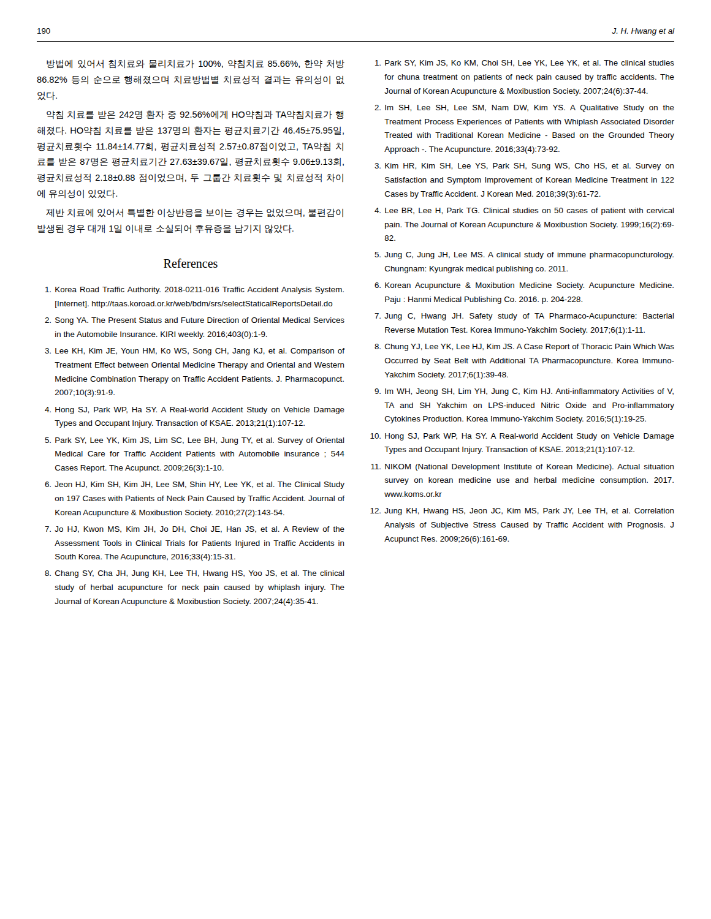190 J. H. Hwang et al
방법에 있어서 침치료와 물리치료가 100%, 약침치료 85.66%, 한약 처방 86.82% 등의 순으로 행해졌으며 치료방법별 치료성적 결과는 유의성이 없었다.
약침 치료를 받은 242명 환자 중 92.56%에게 HO약침과 TA약침치료가 행해졌다. HO약침 치료를 받은 137명의 환자는 평균치료기간 46.45±75.95일, 평균치료횟수 11.84±14.77회, 평균치료성적 2.57±0.87점이었고, TA약침 치료를 받은 87명은 평균치료기간 27.63±39.67일, 평균치료횟수 9.06±9.13회, 평균치료성적 2.18±0.88 점이었으며, 두 그룹간 치료횟수 및 치료성적 차이에 유의성이 있었다.
제반 치료에 있어서 특별한 이상반응을 보이는 경우는 없었으며, 불편감이 발생된 경우 대개 1일 이내로 소실되어 후유증을 남기지 않았다.
References
Korea Road Traffic Authority. 2018-0211-016 Traffic Accident Analysis System. [Internet]. http://taas.koroad.or.kr/web/bdm/srs/selectStaticalReportsDetail.do
Song YA. The Present Status and Future Direction of Oriental Medical Services in the Automobile Insurance. KIRI weekly. 2016;403(0):1-9.
Lee KH, Kim JE, Youn HM, Ko WS, Song CH, Jang KJ, et al. Comparison of Treatment Effect between Oriental Medicine Therapy and Oriental and Western Medicine Combination Therapy on Traffic Accident Patients. J. Pharmacopunct. 2007;10(3):91-9.
Hong SJ, Park WP, Ha SY. A Real-world Accident Study on Vehicle Damage Types and Occupant Injury. Transaction of KSAE. 2013;21(1):107-12.
Park SY, Lee YK, Kim JS, Lim SC, Lee BH, Jung TY, et al. Survey of Oriental Medical Care for Traffic Accident Patients with Automobile insurance ; 544 Cases Report. The Acupunct. 2009;26(3):1-10.
Jeon HJ, Kim SH, Kim JH, Lee SM, Shin HY, Lee YK, et al. The Clinical Study on 197 Cases with Patients of Neck Pain Caused by Traffic Accident. Journal of Korean Acupuncture & Moxibustion Society. 2010;27(2):143-54.
Jo HJ, Kwon MS, Kim JH, Jo DH, Choi JE, Han JS, et al. A Review of the Assessment Tools in Clinical Trials for Patients Injured in Traffic Accidents in South Korea. The Acupuncture, 2016;33(4):15-31.
Chang SY, Cha JH, Jung KH, Lee TH, Hwang HS, Yoo JS, et al. The clinical study of herbal acupuncture for neck pain caused by whiplash injury. The Journal of Korean Acupuncture & Moxibustion Society. 2007;24(4):35-41.
Park SY, Kim JS, Ko KM, Choi SH, Lee YK, Lee YK, et al. The clinical studies for chuna treatment on patients of neck pain caused by traffic accidents. The Journal of Korean Acupuncture & Moxibustion Society. 2007;24(6):37-44.
Im SH, Lee SH, Lee SM, Nam DW, Kim YS. A Qualitative Study on the Treatment Process Experiences of Patients with Whiplash Associated Disorder Treated with Traditional Korean Medicine - Based on the Grounded Theory Approach -. The Acupuncture. 2016;33(4):73-92.
Kim HR, Kim SH, Lee YS, Park SH, Sung WS, Cho HS, et al. Survey on Satisfaction and Symptom Improvement of Korean Medicine Treatment in 122 Cases by Traffic Accident. J Korean Med. 2018;39(3):61-72.
Lee BR, Lee H, Park TG. Clinical studies on 50 cases of patient with cervical pain. The Journal of Korean Acupuncture & Moxibustion Society. 1999;16(2):69-82.
Jung C, Jung JH, Lee MS. A clinical study of immune pharmacopuncturology. Chungnam: Kyungrak medical publishing co. 2011.
Korean Acupuncture & Moxibution Medicine Society. Acupuncture Medicine. Paju : Hanmi Medical Publishing Co. 2016. p. 204-228.
Jung C, Hwang JH. Safety study of TA Pharmaco-Acupuncture: Bacterial Reverse Mutation Test. Korea Immuno-Yakchim Society. 2017;6(1):1-11.
Chung YJ, Lee YK, Lee HJ, Kim JS. A Case Report of Thoracic Pain Which Was Occurred by Seat Belt with Additional TA Pharmacopuncture. Korea Immuno-Yakchim Society. 2017;6(1):39-48.
Im WH, Jeong SH, Lim YH, Jung C, Kim HJ. Anti-inflammatory Activities of V, TA and SH Yakchim on LPS-induced Nitric Oxide and Pro-inflammatory Cytokines Production. Korea Immuno-Yakchim Society. 2016;5(1):19-25.
Hong SJ, Park WP, Ha SY. A Real-world Accident Study on Vehicle Damage Types and Occupant Injury. Transaction of KSAE. 2013;21(1):107-12.
NIKOM (National Development Institute of Korean Medicine). Actual situation survey on korean medicine use and herbal medicine consumption. 2017. www.koms.or.kr
Jung KH, Hwang HS, Jeon JC, Kim MS, Park JY, Lee TH, et al. Correlation Analysis of Subjective Stress Caused by Traffic Accident with Prognosis. J Acupunct Res. 2009;26(6):161-69.